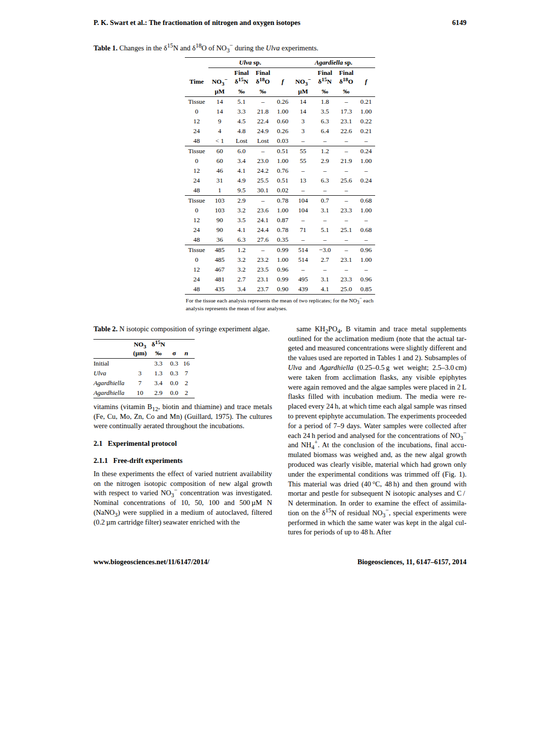P. K. Swart et al.: The fractionation of nitrogen and oxygen isotopes
6149
Table 1. Changes in the δ15N and δ18O of NO3− during the Ulva experiments.
| | Ulva sp. | Agardiella sp. |
| --- | --- | --- |
| Time | NO 3 − | Final δ 15 N | Final δ 18 O | f | NO 3 − | Final δ 15 N | Final δ 18 O | f |
| | µM | ‰ | ‰ | | µM | ‰ | ‰ | |
| Tissue | 14 | 5.1 | – | 0.26 | 14 | 1.8 | – | 0.21 |
| 0 | 14 | 3.3 | 21.8 | 1.00 | 14 | 3.5 | 17.3 | 1.00 |
| 12 | 9 | 4.5 | 22.4 | 0.60 | 3 | 6.3 | 23.1 | 0.22 |
| 24 | 4 | 4.8 | 24.9 | 0.26 | 3 | 6.4 | 22.6 | 0.21 |
| 48 | < 1 | Lost | Lost | 0.03 | – | – | – | – |
| Tissue | 60 | 6.0 | – | 0.51 | 55 | 1.2 | – | 0.24 |
| 0 | 60 | 3.4 | 23.0 | 1.00 | 55 | 2.9 | 21.9 | 1.00 |
| 12 | 46 | 4.1 | 24.2 | 0.76 | – | – | – | – |
| 24 | 31 | 4.9 | 25.5 | 0.51 | 13 | 6.3 | 25.6 | 0.24 |
| 48 | 1 | 9.5 | 30.1 | 0.02 | – | – | – | |
| Tissue | 103 | 2.9 | – | 0.78 | 104 | 0.7 | – | 0.68 |
| 0 | 103 | 3.2 | 23.6 | 1.00 | 104 | 3.1 | 23.3 | 1.00 |
| 12 | 90 | 3.5 | 24.1 | 0.87 | – | – | – | – |
| 24 | 90 | 4.1 | 24.4 | 0.78 | 71 | 5.1 | 25.1 | 0.68 |
| 48 | 36 | 6.3 | 27.6 | 0.35 | – | – | – | – |
| Tissue | 485 | 1.2 | – | 0.99 | 514 | −3.0 | – | 0.96 |
| 0 | 485 | 3.2 | 23.2 | 1.00 | 514 | 2.7 | 23.1 | 1.00 |
| 12 | 467 | 3.2 | 23.5 | 0.96 | – | – | – | – |
| 24 | 481 | 2.7 | 23.1 | 0.99 | 495 | 3.1 | 23.3 | 0.96 |
| 48 | 435 | 3.4 | 23.7 | 0.90 | 439 | 4.1 | 25.0 | 0.85 |
For the tissue each analysis represents the mean of two replicates; for the NO3− each analysis represents the mean of four analyses.
Table 2. N isotopic composition of syringe experiment algae.
| | NO 3 (µm) | δ 15 N ‰ | σ | n |
| --- | --- | --- | --- | --- |
| Initial | | 3.3 | 0.3 | 16 |
| Ulva | 3 | 1.3 | 0.3 | 7 |
| Agardhiella | 7 | 3.4 | 0.0 | 2 |
| Agardhiella | 10 | 2.9 | 0.0 | 2 |
vitamins (vitamin B12, biotin and thiamine) and trace metals (Fe, Cu, Mo, Zn, Co and Mn) (Guillard, 1975). The cultures were continually aerated throughout the incubations.
2.1 Experimental protocol
2.1.1 Free-drift experiments
In these experiments the effect of varied nutrient availability on the nitrogen isotopic composition of new algal growth with respect to varied NO3− concentration was investigated. Nominal concentrations of 10, 50, 100 and 500 µM N (NaNO3) were supplied in a medium of autoclaved, filtered (0.2 µm cartridge filter) seawater enriched with the
same KH2PO4, B vitamin and trace metal supplements outlined for the acclimation medium (note that the actual targeted and measured concentrations were slightly different and the values used are reported in Tables 1 and 2). Subsamples of Ulva and Agardhiella (0.25–0.5 g wet weight; 2.5–3.0 cm) were taken from acclimation flasks, any visible epiphytes were again removed and the algae samples were placed in 2 L flasks filled with incubation medium. The media were replaced every 24 h, at which time each algal sample was rinsed to prevent epiphyte accumulation. The experiments proceeded for a period of 7–9 days. Water samples were collected after each 24 h period and analysed for the concentrations of NO3− and NH4+. At the conclusion of the incubations, final accumulated biomass was weighed and, as the new algal growth produced was clearly visible, material which had grown only under the experimental conditions was trimmed off (Fig. 1). This material was dried (40 °C, 48 h) and then ground with mortar and pestle for subsequent N isotopic analyses and C / N determination. In order to examine the effect of assimilation on the δ15N of residual NO3−, special experiments were performed in which the same water was kept in the algal cultures for periods of up to 48 h. After
www.biogeosciences.net/11/6147/2014/
Biogeosciences, 11, 6147–6157, 2014